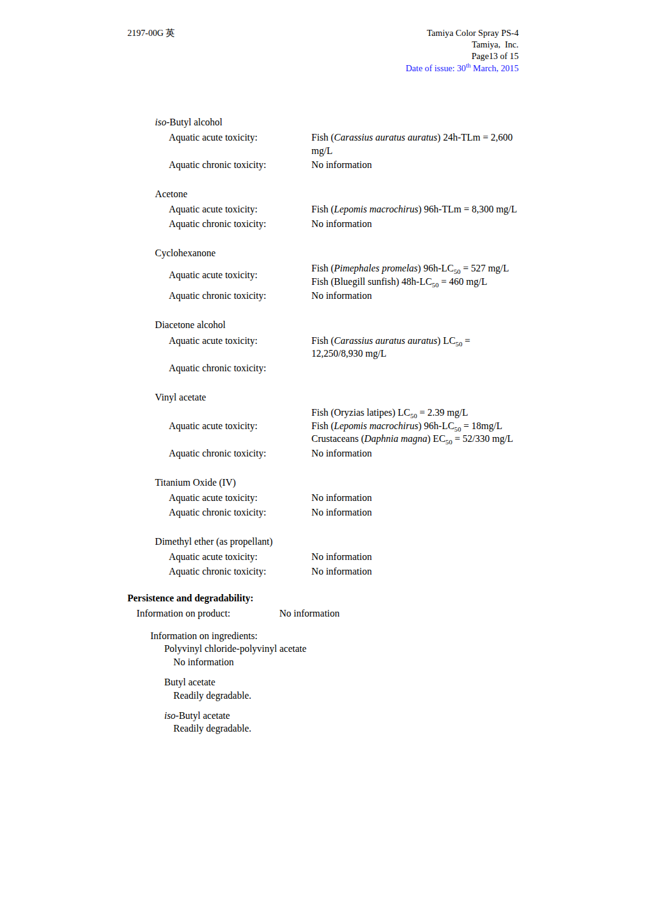2197-00G 英
Tamiya Color Spray PS-4
Tamiya, Inc.
Page13 of 15
Date of issue: 30th March, 2015
iso-Butyl alcohol
Aquatic acute toxicity:
Fish (Carassius auratus auratus) 24h-TLm = 2,600 mg/L
Aquatic chronic toxicity:
No information
Acetone
Aquatic acute toxicity:
Fish (Lepomis macrochirus) 96h-TLm = 8,300 mg/L
Aquatic chronic toxicity:
No information
Cyclohexanone
Aquatic acute toxicity:
Fish (Pimephales promelas) 96h-LC50 = 527 mg/L Fish (Bluegill sunfish) 48h-LC50 = 460 mg/L
Aquatic chronic toxicity:
No information
Diacetone alcohol
Aquatic acute toxicity:
Fish (Carassius auratus auratus) LC50 = 12,250/8,930 mg/L
Aquatic chronic toxicity:
Vinyl acetate
Aquatic acute toxicity:
Fish (Oryzias latipes) LC50 = 2.39 mg/L Fish (Lepomis macrochirus) 96h-LC50 = 18mg/L Crustaceans (Daphnia magna) EC50 = 52/330 mg/L
Aquatic chronic toxicity:
No information
Titanium Oxide (IV)
Aquatic acute toxicity:
No information
Aquatic chronic toxicity:
No information
Dimethyl ether (as propellant)
Aquatic acute toxicity:
No information
Aquatic chronic toxicity:
No information
Persistence and degradability:
Information on product:
No information
Information on ingredients:
Polyvinyl chloride-polyvinyl acetate
No information
Butyl acetate
Readily degradable.
iso-Butyl acetate
Readily degradable.